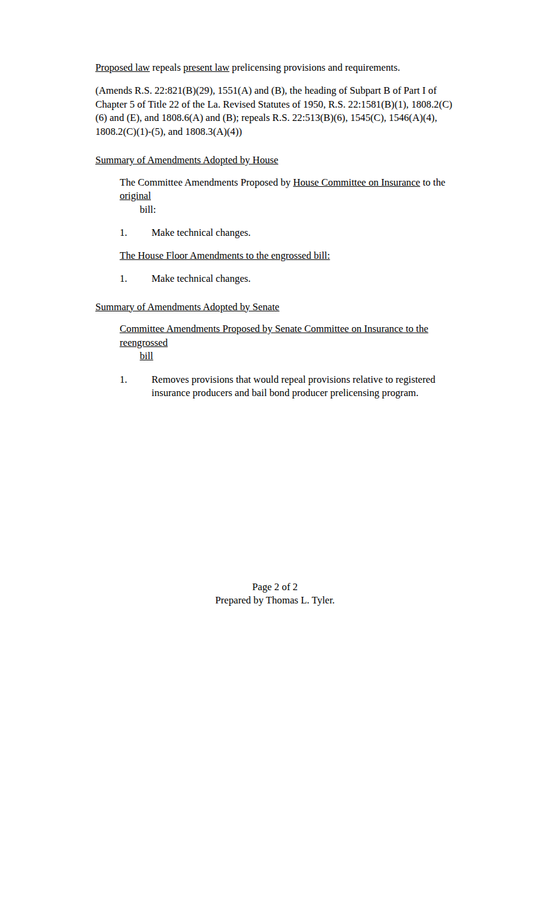Proposed law repeals present law prelicensing provisions and requirements.
(Amends R.S. 22:821(B)(29), 1551(A) and (B), the heading of Subpart B of Part I of Chapter 5 of Title 22 of the La. Revised Statutes of 1950, R.S. 22:1581(B)(1), 1808.2(C)(6) and (E), and 1808.6(A) and (B); repeals R.S. 22:513(B)(6), 1545(C), 1546(A)(4), 1808.2(C)(1)-(5), and 1808.3(A)(4))
Summary of Amendments Adopted by House
The Committee Amendments Proposed by House Committee on Insurance to the original
bill:
1. Make technical changes.
The House Floor Amendments to the engrossed bill:
1. Make technical changes.
Summary of Amendments Adopted by Senate
Committee Amendments Proposed by Senate Committee on Insurance to the reengrossed
bill
1. Removes provisions that would repeal provisions relative to registered insurance producers and bail bond producer prelicensing program.
Page 2 of 2
Prepared by Thomas L. Tyler.